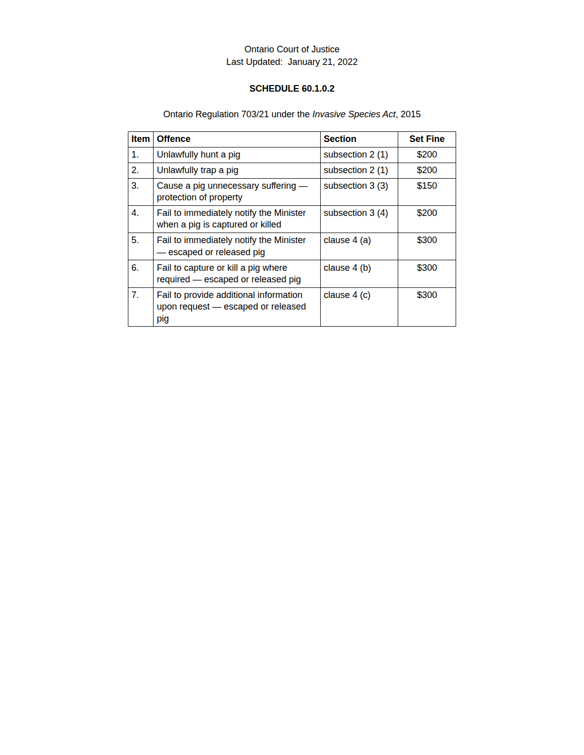Ontario Court of Justice
Last Updated: January 21, 2022
SCHEDULE 60.1.0.2
Ontario Regulation 703/21 under the Invasive Species Act, 2015
| Item | Offence | Section | Set Fine |
| --- | --- | --- | --- |
| 1. | Unlawfully hunt a pig | subsection 2 (1) | $200 |
| 2. | Unlawfully trap a pig | subsection 2 (1) | $200 |
| 3. | Cause a pig unnecessary suffering — protection of property | subsection 3 (3) | $150 |
| 4. | Fail to immediately notify the Minister when a pig is captured or killed | subsection 3 (4) | $200 |
| 5. | Fail to immediately notify the Minister — escaped or released pig | clause 4 (a) | $300 |
| 6. | Fail to capture or kill a pig where required — escaped or released pig | clause 4 (b) | $300 |
| 7. | Fail to provide additional information upon request — escaped or released pig | clause 4 (c) | $300 |